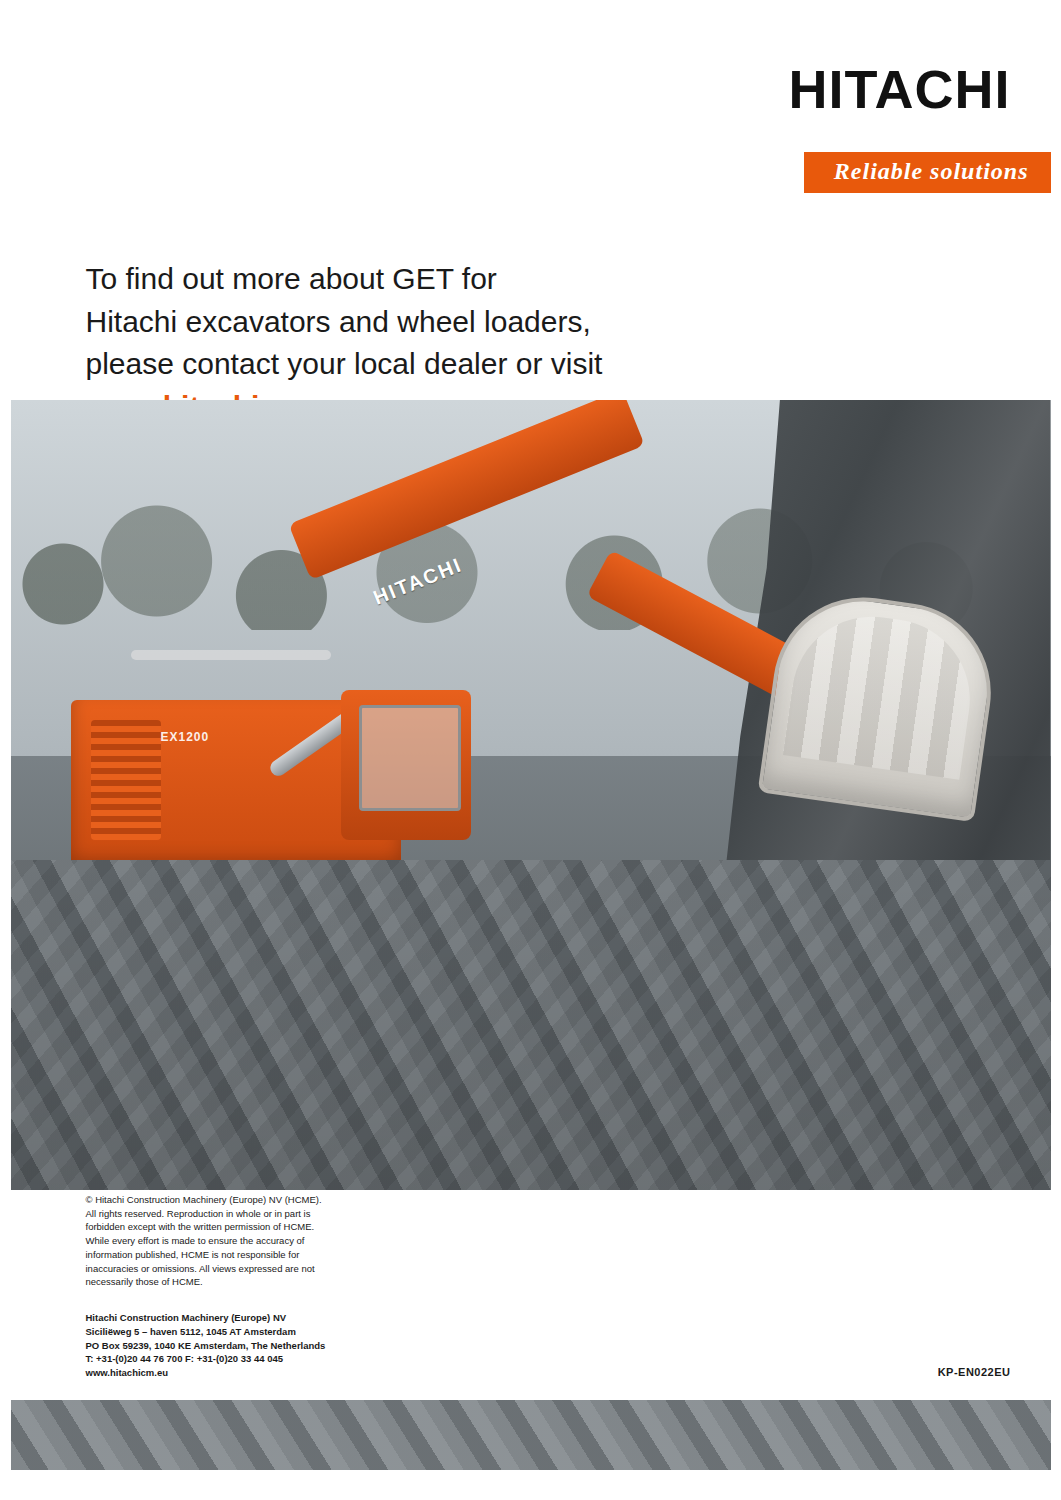HITACHI
Reliable solutions
To find out more about GET for
Hitachi excavators and wheel loaders,
please contact your local dealer or visit
www.hitachicm.eu
HITACHI
EX1200
© Hitachi Construction Machinery (Europe) NV (HCME).
All rights reserved. Reproduction in whole or in part is
forbidden except with the written permission of HCME.
While every effort is made to ensure the accuracy of
information published, HCME is not responsible for
inaccuracies or omissions. All views expressed are not
necessarily those of HCME.
Hitachi Construction Machinery (Europe) NV
Siciliëweg 5 – haven 5112, 1045 AT Amsterdam
PO Box 59239, 1040 KE Amsterdam, The Netherlands
T: +31-(0)20 44 76 700 F: +31-(0)20 33 44 045
www.hitachicm.eu
KP-EN022EU